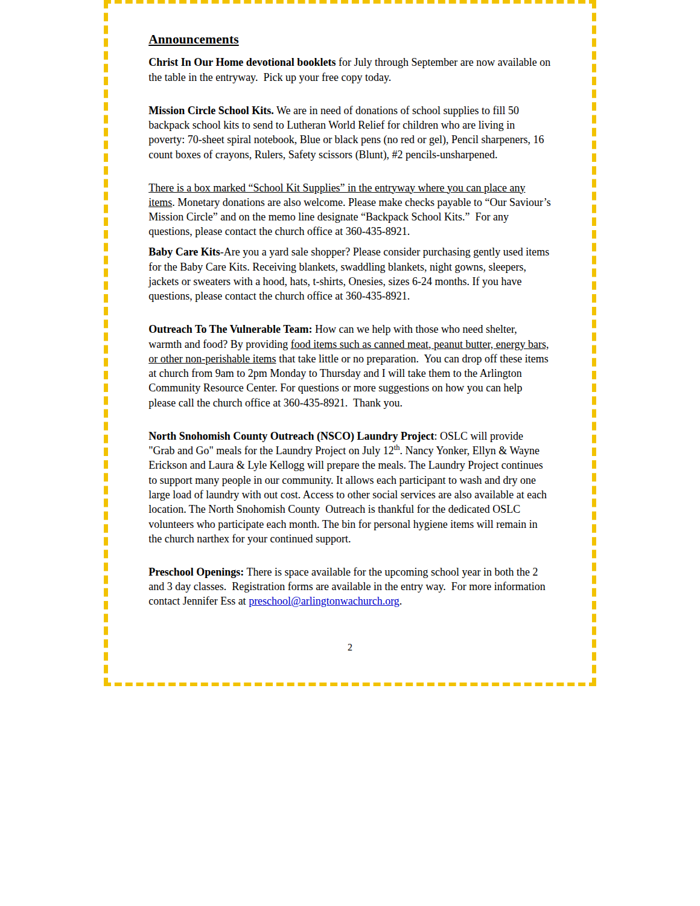Announcements
Christ In Our Home devotional booklets for July through September are now available on the table in the entryway. Pick up your free copy today.
Mission Circle School Kits. We are in need of donations of school supplies to fill 50 backpack school kits to send to Lutheran World Relief for children who are living in poverty: 70-sheet spiral notebook, Blue or black pens (no red or gel), Pencil sharpeners, 16 count boxes of crayons, Rulers, Safety scissors (Blunt), #2 pencils-unsharpened.
There is a box marked “School Kit Supplies” in the entryway where you can place any items. Monetary donations are also welcome. Please make checks payable to “Our Saviour’s Mission Circle” and on the memo line designate “Backpack School Kits.” For any questions, please contact the church office at 360-435-8921.
Baby Care Kits-Are you a yard sale shopper? Please consider purchasing gently used items for the Baby Care Kits. Receiving blankets, swaddling blankets, night gowns, sleepers, jackets or sweaters with a hood, hats, t-shirts, Onesies, sizes 6-24 months. If you have questions, please contact the church office at 360-435-8921.
Outreach To The Vulnerable Team: How can we help with those who need shelter, warmth and food? By providing food items such as canned meat, peanut butter, energy bars, or other non-perishable items that take little or no preparation. You can drop off these items at church from 9am to 2pm Monday to Thursday and I will take them to the Arlington Community Resource Center. For questions or more suggestions on how you can help please call the church office at 360-435-8921. Thank you.
North Snohomish County Outreach (NSCO) Laundry Project: OSLC will provide "Grab and Go" meals for the Laundry Project on July 12th. Nancy Yonker, Ellyn & Wayne Erickson and Laura & Lyle Kellogg will prepare the meals. The Laundry Project continues to support many people in our community. It allows each participant to wash and dry one large load of laundry with out cost. Access to other social services are also available at each location. The North Snohomish County Outreach is thankful for the dedicated OSLC volunteers who participate each month. The bin for personal hygiene items will remain in the church narthex for your continued support.
Preschool Openings: There is space available for the upcoming school year in both the 2 and 3 day classes. Registration forms are available in the entry way. For more information contact Jennifer Ess at preschool@arlingtonwachurch.org.
2